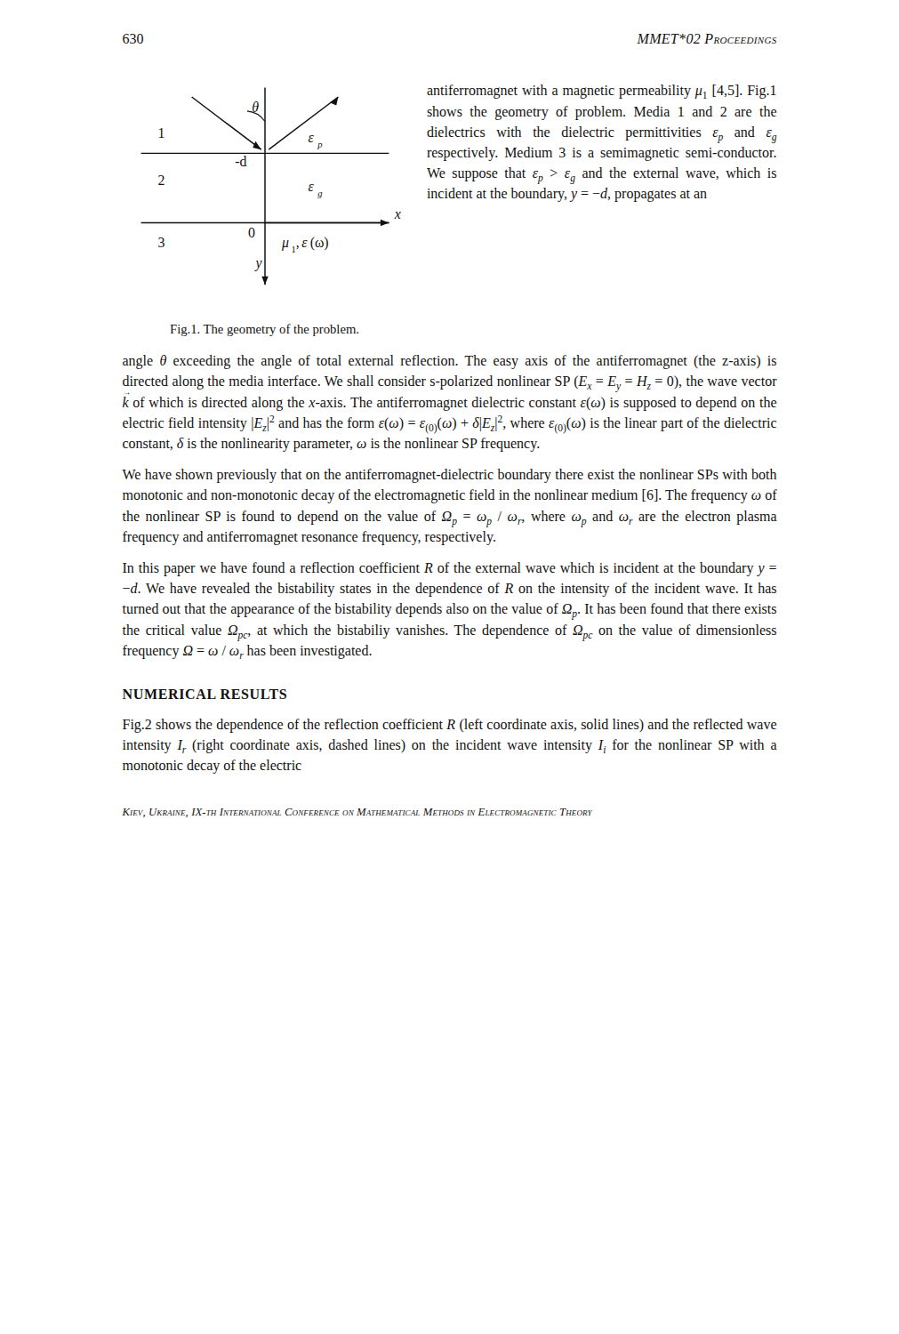630 MMET*02 Proceedings
θ 1 2 3 ε p ε g μ 1 , ε (ω) -d 0 x y
Fig.1. The geometry of the problem.
antiferromagnet with a magnetic permeability μ1 [4,5]. Fig.1 shows the geometry of problem. Media 1 and 2 are the dielectrics with the dielectric permittivities εp and εg respectively. Medium 3 is a semimagnetic semi-conductor. We suppose that εp > εg and the external wave, which is incident at the boundary, y = −d, propagates at an
angle θ exceeding the angle of total external reflection. The easy axis of the antiferromagnet (the z-axis) is directed along the media interface. We shall consider s-polarized nonlinear SP (Ex = Ey = Hz = 0), the wave vector k of which is directed along the x-axis. The antiferromagnet dielectric constant ε(ω) is supposed to depend on the electric field intensity |Ez|2 and has the form ε(ω) = ε(0)(ω) + δ|Ez|2, where ε(0)(ω) is the linear part of the dielectric constant, δ is the nonlinearity parameter, ω is the nonlinear SP frequency.
We have shown previously that on the antiferromagnet-dielectric boundary there exist the nonlinear SPs with both monotonic and non-monotonic decay of the electromagnetic field in the nonlinear medium [6]. The frequency ω of the nonlinear SP is found to depend on the value of Ωp = ωp / ωr, where ωp and ωr are the electron plasma frequency and antiferromagnet resonance frequency, respectively.
In this paper we have found a reflection coefficient R of the external wave which is incident at the boundary y = −d. We have revealed the bistability states in the dependence of R on the intensity of the incident wave. It has turned out that the appearance of the bistability depends also on the value of Ωp. It has been found that there exists the critical value Ωpc, at which the bistabiliy vanishes. The dependence of Ωpc on the value of dimensionless frequency Ω = ω / ωr has been investigated.
NUMERICAL RESULTS
Fig.2 shows the dependence of the reflection coefficient R (left coordinate axis, solid lines) and the reflected wave intensity Ir (right coordinate axis, dashed lines) on the incident wave intensity Ii for the nonlinear SP with a monotonic decay of the electric
Kiev, Ukraine, IX-th International Conference on Mathematical Methods in Electromagnetic Theory